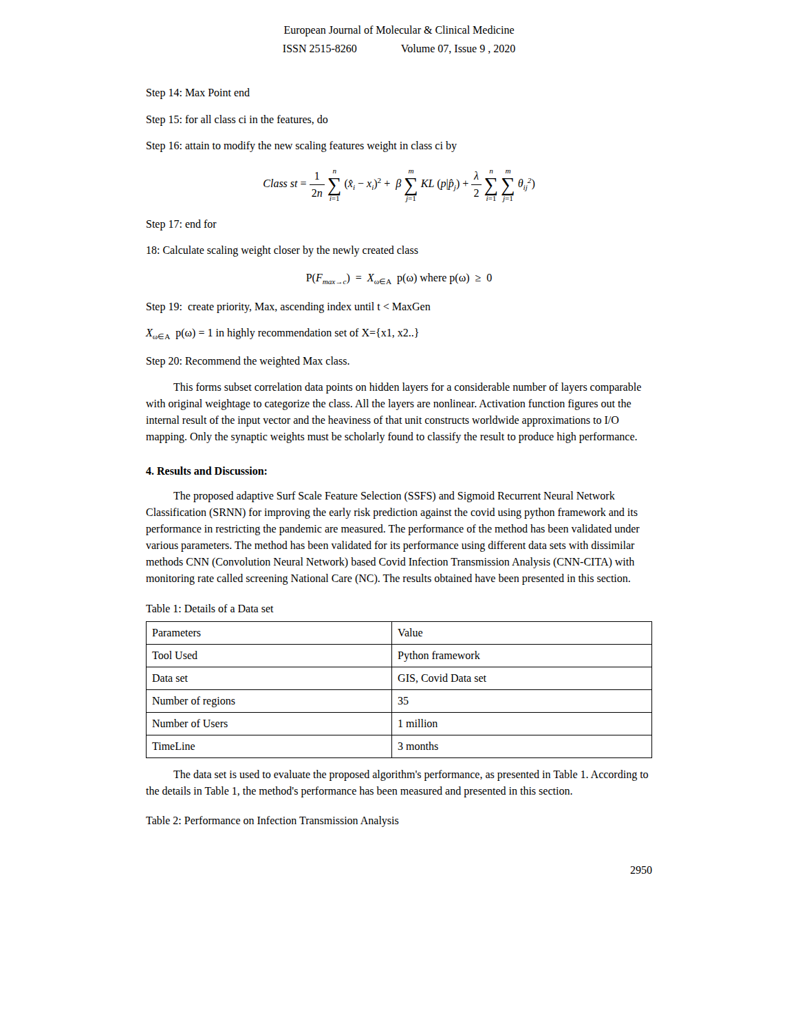European Journal of Molecular & Clinical Medicine ISSN 2515-8260 Volume 07, Issue 9 , 2020
Step 14: Max Point end
Step 15: for all class ci in the features, do
Step 16: attain to modify the new scaling features weight in class ci by
Class st = 12n n∑i=1 (x̂i − xi)2 + β m∑j=1 KL (p|p̂j) + λ 2 n∑i=1 m∑j=1 θij2)
Step 17: end for
18: Calculate scaling weight closer by the newly created class
P(Fmax→c) = Xω∈A p(ω) where p(ω) ≥ 0
Step 19: create priority, Max, ascending index until t < MaxGen
Xω∈A p(ω) = 1 in highly recommendation set of X={x1, x2..}
Step 20: Recommend the weighted Max class.
This forms subset correlation data points on hidden layers for a considerable number of layers comparable with original weightage to categorize the class. All the layers are nonlinear. Activation function figures out the internal result of the input vector and the heaviness of that unit constructs worldwide approximations to I/O mapping. Only the synaptic weights must be scholarly found to classify the result to produce high performance.
4. Results and Discussion:
The proposed adaptive Surf Scale Feature Selection (SSFS) and Sigmoid Recurrent Neural Network Classification (SRNN) for improving the early risk prediction against the covid using python framework and its performance in restricting the pandemic are measured. The performance of the method has been validated under various parameters. The method has been validated for its performance using different data sets with dissimilar methods CNN (Convolution Neural Network) based Covid Infection Transmission Analysis (CNN-CITA) with monitoring rate called screening National Care (NC). The results obtained have been presented in this section.
Table 1: Details of a Data set
| Parameters | Value |
| Tool Used | Python framework |
| Data set | GIS, Covid Data set |
| Number of regions | 35 |
| Number of Users | 1 million |
| TimeLine | 3 months |
The data set is used to evaluate the proposed algorithm's performance, as presented in Table 1. According to the details in Table 1, the method's performance has been measured and presented in this section.
Table 2: Performance on Infection Transmission Analysis
2950